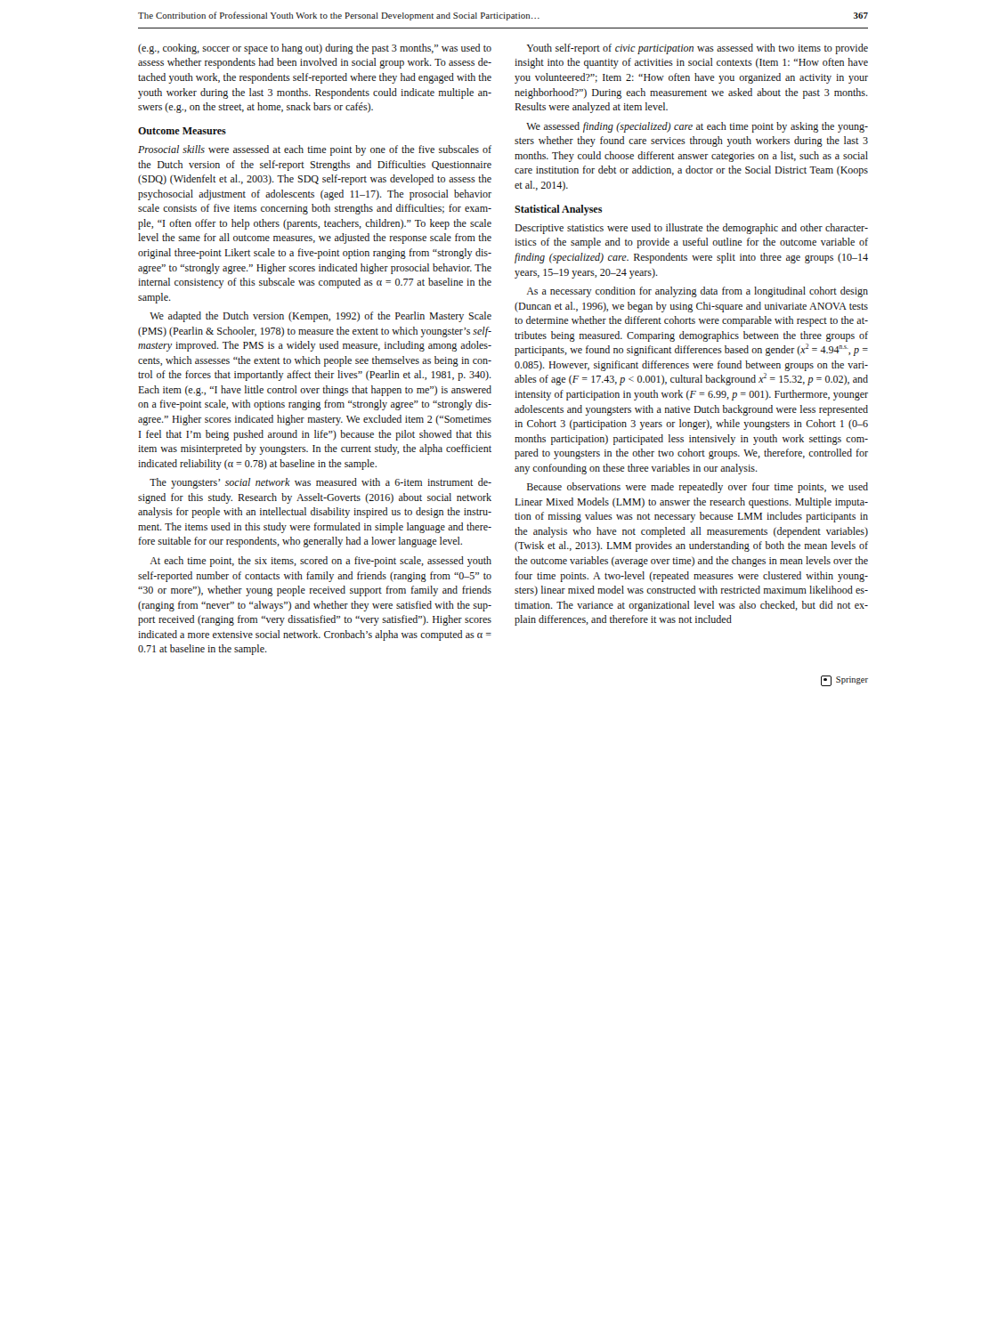The Contribution of Professional Youth Work to the Personal Development and Social Participation… 367
(e.g., cooking, soccer or space to hang out) during the past 3 months,” was used to assess whether respondents had been involved in social group work. To assess detached youth work, the respondents self-reported where they had engaged with the youth worker during the last 3 months. Respondents could indicate multiple answers (e.g., on the street, at home, snack bars or cafés).
Outcome Measures
Prosocial skills were assessed at each time point by one of the five subscales of the Dutch version of the self-report Strengths and Difficulties Questionnaire (SDQ) (Widenfelt et al., 2003). The SDQ self-report was developed to assess the psychosocial adjustment of adolescents (aged 11–17). The prosocial behavior scale consists of five items concerning both strengths and difficulties; for example, “I often offer to help others (parents, teachers, children).” To keep the scale level the same for all outcome measures, we adjusted the response scale from the original three-point Likert scale to a five-point option ranging from “strongly disagree” to “strongly agree.” Higher scores indicated higher prosocial behavior. The internal consistency of this subscale was computed as α = 0.77 at baseline in the sample.
We adapted the Dutch version (Kempen, 1992) of the Pearlin Mastery Scale (PMS) (Pearlin & Schooler, 1978) to measure the extent to which youngster’s self-mastery improved. The PMS is a widely used measure, including among adolescents, which assesses “the extent to which people see themselves as being in control of the forces that importantly affect their lives” (Pearlin et al., 1981, p. 340). Each item (e.g., “I have little control over things that happen to me”) is answered on a five-point scale, with options ranging from “strongly agree” to “strongly disagree.” Higher scores indicated higher mastery. We excluded item 2 (“Sometimes I feel that I’m being pushed around in life”) because the pilot showed that this item was misinterpreted by youngsters. In the current study, the alpha coefficient indicated reliability (α = 0.78) at baseline in the sample.
The youngsters’ social network was measured with a 6-item instrument designed for this study. Research by Asselt-Goverts (2016) about social network analysis for people with an intellectual disability inspired us to design the instrument. The items used in this study were formulated in simple language and therefore suitable for our respondents, who generally had a lower language level.
At each time point, the six items, scored on a five-point scale, assessed youth self-reported number of contacts with family and friends (ranging from “0–5” to “30 or more”), whether young people received support from family and friends (ranging from “never” to “always”) and whether they were satisfied with the support received (ranging from “very dissatisfied” to “very satisfied”). Higher scores indicated a more extensive social network. Cronbach’s alpha was computed as α = 0.71 at baseline in the sample.
Youth self-report of civic participation was assessed with two items to provide insight into the quantity of activities in social contexts (Item 1: “How often have you volunteered?”; Item 2: “How often have you organized an activity in your neighborhood?”) During each measurement we asked about the past 3 months. Results were analyzed at item level.
We assessed finding (specialized) care at each time point by asking the youngsters whether they found care services through youth workers during the last 3 months. They could choose different answer categories on a list, such as a social care institution for debt or addiction, a doctor or the Social District Team (Koops et al., 2014).
Statistical Analyses
Descriptive statistics were used to illustrate the demographic and other characteristics of the sample and to provide a useful outline for the outcome variable of finding (specialized) care. Respondents were split into three age groups (10–14 years, 15–19 years, 20–24 years).
As a necessary condition for analyzing data from a longitudinal cohort design (Duncan et al., 1996), we began by using Chi-square and univariate ANOVA tests to determine whether the different cohorts were comparable with respect to the attributes being measured. Comparing demographics between the three groups of participants, we found no significant differences based on gender (x2 = 4.94n.s., p = 0.085). However, significant differences were found between groups on the variables of age (F = 17.43, p < 0.001), cultural background x2 = 15.32, p = 0.02), and intensity of participation in youth work (F = 6.99, p = 001). Furthermore, younger adolescents and youngsters with a native Dutch background were less represented in Cohort 3 (participation 3 years or longer), while youngsters in Cohort 1 (0–6 months participation) participated less intensively in youth work settings compared to youngsters in the other two cohort groups. We, therefore, controlled for any confounding on these three variables in our analysis.
Because observations were made repeatedly over four time points, we used Linear Mixed Models (LMM) to answer the research questions. Multiple imputation of missing values was not necessary because LMM includes participants in the analysis who have not completed all measurements (dependent variables) (Twisk et al., 2013). LMM provides an understanding of both the mean levels of the outcome variables (average over time) and the changes in mean levels over the four time points. A two-level (repeated measures were clustered within youngsters) linear mixed model was constructed with restricted maximum likelihood estimation. The variance at organizational level was also checked, but did not explain differences, and therefore it was not included
Springer